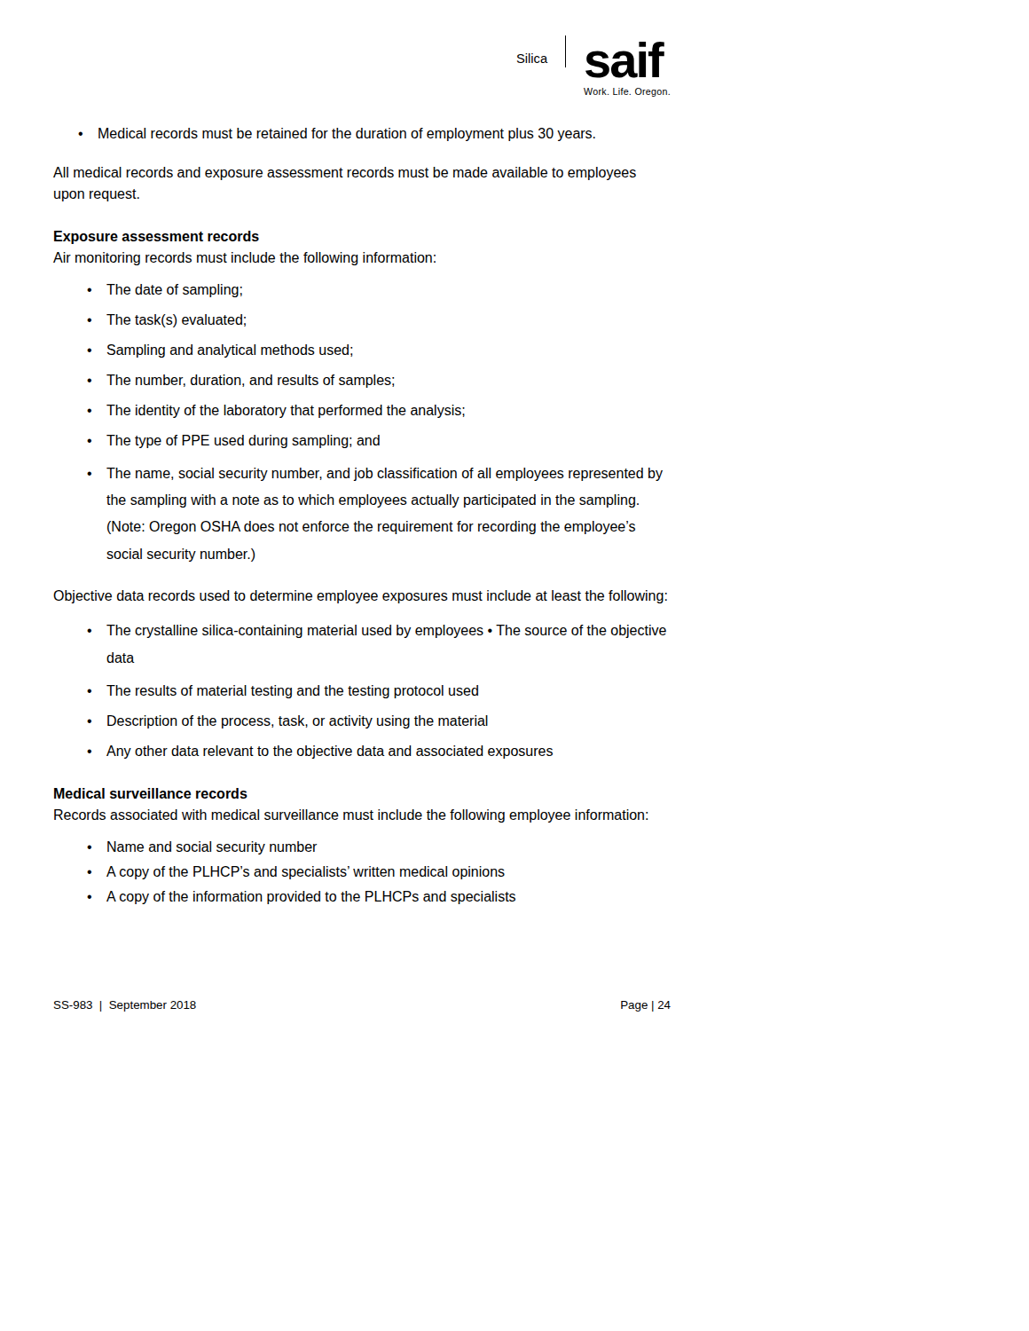Silica
saif
Work. Life. Oregon.
Medical records must be retained for the duration of employment plus 30 years.
All medical records and exposure assessment records must be made available to employees upon request.
Exposure assessment records
Air monitoring records must include the following information:
The date of sampling;
The task(s) evaluated;
Sampling and analytical methods used;
The number, duration, and results of samples;
The identity of the laboratory that performed the analysis;
The type of PPE used during sampling; and
The name, social security number, and job classification of all employees represented by the sampling with a note as to which employees actually participated in the sampling. (Note: Oregon OSHA does not enforce the requirement for recording the employee’s social security number.)
Objective data records used to determine employee exposures must include at least the following:
The crystalline silica-containing material used by employees • The source of the objective data
The results of material testing and the testing protocol used
Description of the process, task, or activity using the material
Any other data relevant to the objective data and associated exposures
Medical surveillance records
Records associated with medical surveillance must include the following employee information:
Name and social security number
A copy of the PLHCP’s and specialists’ written medical opinions
A copy of the information provided to the PLHCPs and specialists
SS-983 | September 2018
Page | 24